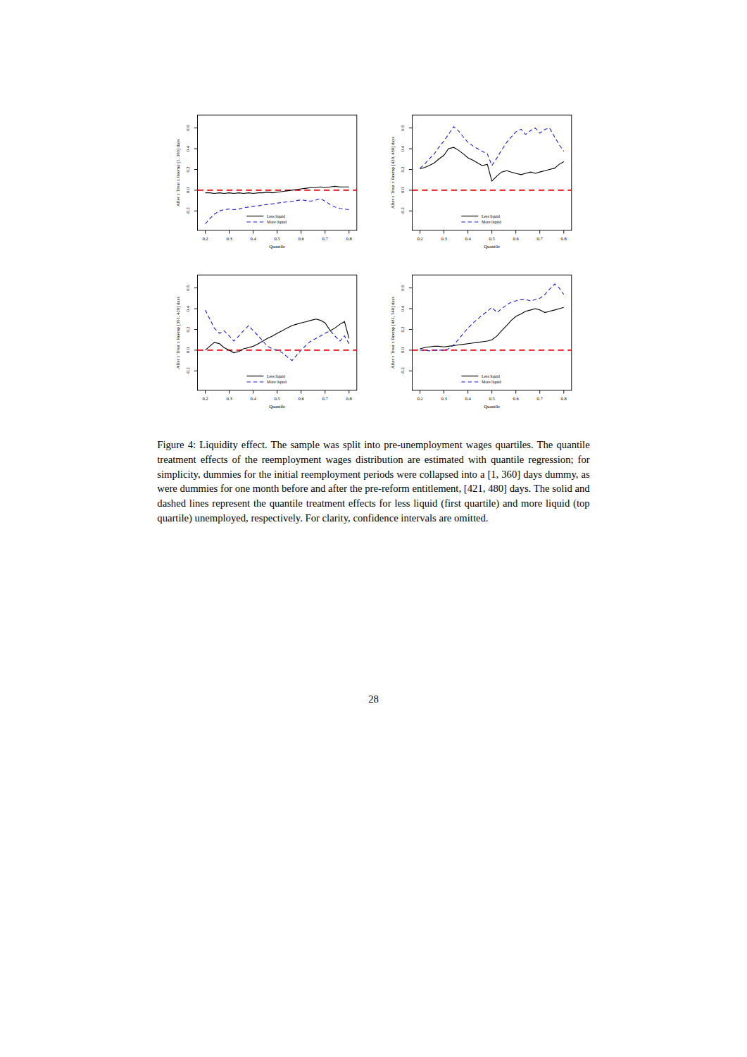0.6 0.4 0.2 0.0 -0.2 After x Treat x Reemp [1, 360] days 0.2 0.3 0.4 0.5 0.6 0.7 0.8 Quantile Less liquid More liquid
0.6 0.4 0.2 0.0 -0.2 After x Treat x Reemp [420, 480] days 0.2 0.3 0.4 0.5 0.6 0.7 0.8 Quantile Less liquid More liquid
0.6 0.4 0.2 0.0 -0.2 After x Treat x Reemp [361, 420] days 0.2 0.3 0.4 0.5 0.6 0.7 0.8 Quantile Less liquid More liquid
0.6 0.4 0.2 0.0 -0.2 After x Treat x Reemp [481, 540] days 0.2 0.3 0.4 0.5 0.6 0.7 0.8 Quantile Less liquid More liquid
Figure 4: Liquidity effect. The sample was split into pre-unemployment wages quartiles. The quantile treatment effects of the reemployment wages distribution are estimated with quantile regression; for simplicity, dummies for the initial reemployment periods were collapsed into a [1, 360] days dummy, as were dummies for one month before and after the pre-reform entitlement, [421, 480] days. The solid and dashed lines represent the quantile treatment effects for less liquid (first quartile) and more liquid (top quartile) unemployed, respectively. For clarity, confidence intervals are omitted.
28